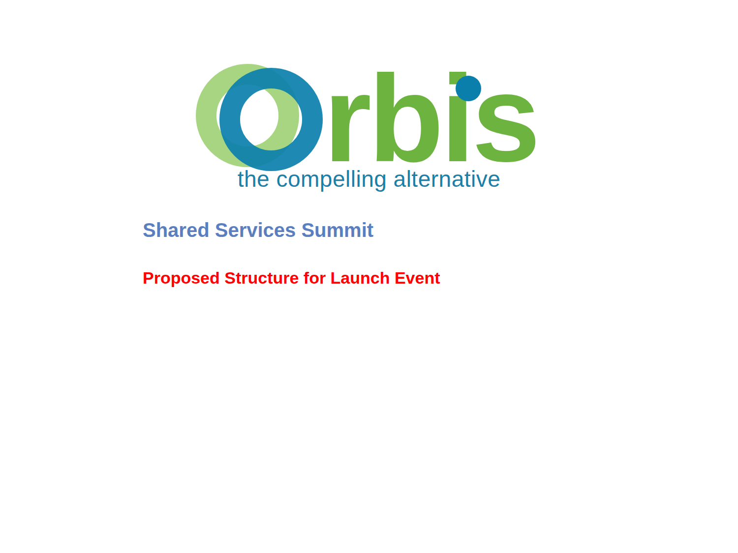rbis
the compelling alternative
Shared Services Summit
Proposed Structure for Launch Event